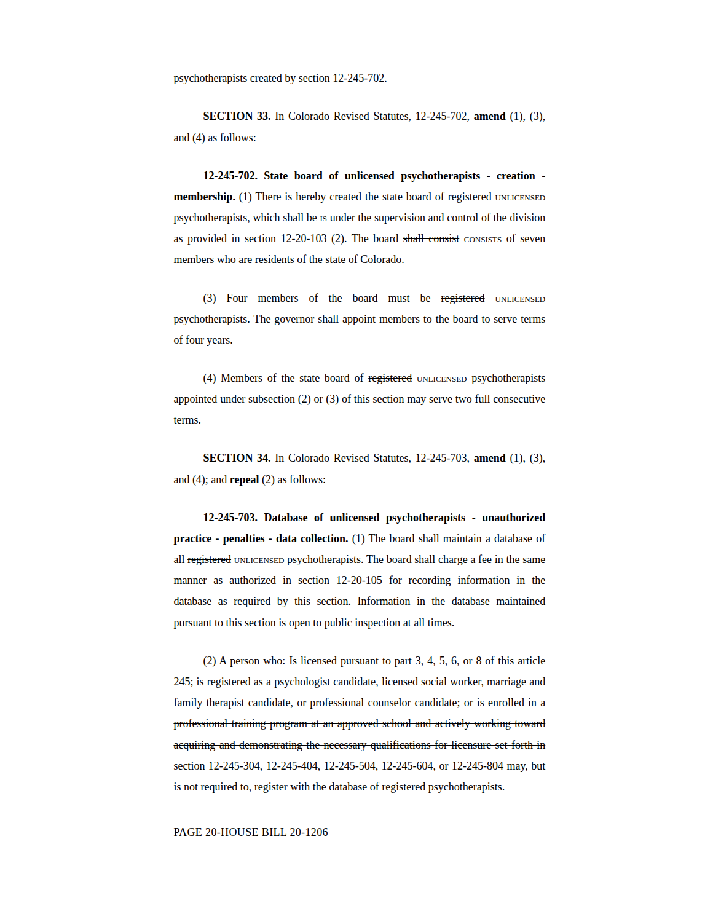psychotherapists created by section 12-245-702.
SECTION 33. In Colorado Revised Statutes, 12-245-702, amend (1), (3), and (4) as follows:
12-245-702. State board of unlicensed psychotherapists - creation - membership. (1) There is hereby created the state board of registered unlicensed psychotherapists, which shall be is under the supervision and control of the division as provided in section 12-20-103 (2). The board shall consist consists of seven members who are residents of the state of Colorado.
(3) Four members of the board must be registered unlicensed psychotherapists. The governor shall appoint members to the board to serve terms of four years.
(4) Members of the state board of registered unlicensed psychotherapists appointed under subsection (2) or (3) of this section may serve two full consecutive terms.
SECTION 34. In Colorado Revised Statutes, 12-245-703, amend (1), (3), and (4); and repeal (2) as follows:
12-245-703. Database of unlicensed psychotherapists - unauthorized practice - penalties - data collection. (1) The board shall maintain a database of all registered unlicensed psychotherapists. The board shall charge a fee in the same manner as authorized in section 12-20-105 for recording information in the database as required by this section. Information in the database maintained pursuant to this section is open to public inspection at all times.
(2) A person who: Is licensed pursuant to part 3, 4, 5, 6, or 8 of this article 245; is registered as a psychologist candidate, licensed social worker, marriage and family therapist candidate, or professional counselor candidate; or is enrolled in a professional training program at an approved school and actively working toward acquiring and demonstrating the necessary qualifications for licensure set forth in section 12-245-304, 12-245-404, 12-245-504, 12-245-604, or 12-245-804 may, but is not required to, register with the database of registered psychotherapists.
PAGE 20-HOUSE BILL 20-1206